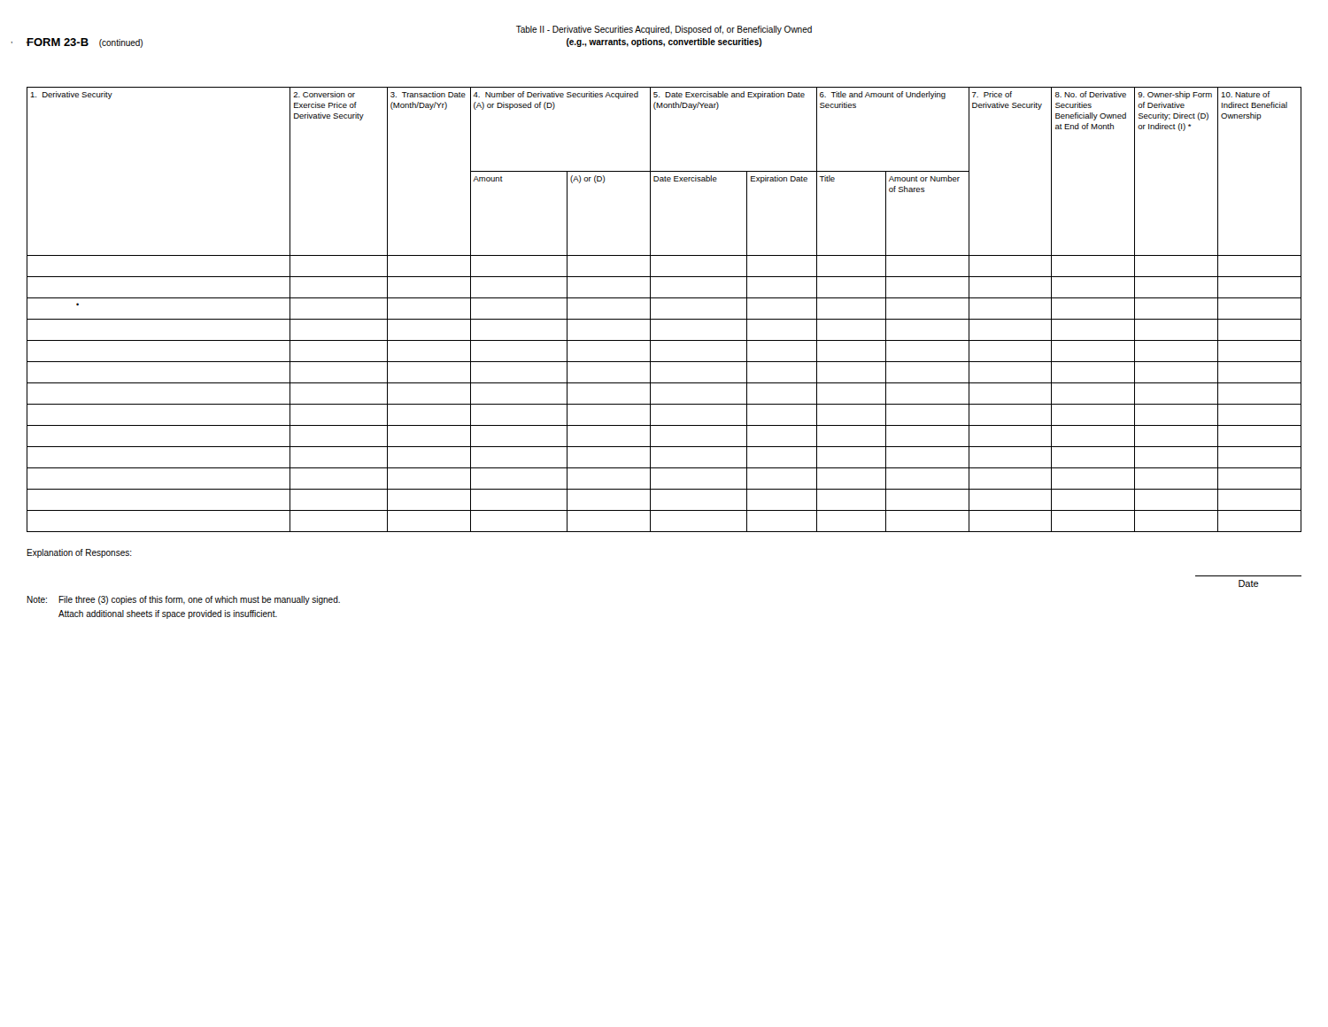, , FORM 23-B (continued)
Table II - Derivative Securities Acquired, Disposed of, or Beneficially Owned
(e.g., warrants, options, convertible securities)
| 1. Derivative Security | 2. Conversion or Exercise Price of Derivative Security | 3. Transaction Date (Month/Day/Yr) | 4. Number of Derivative Securities Acquired (A) or Disposed of (D) | 5. Date Exercisable and Expiration Date (Month/Day/Year) | 6. Title and Amount of Underlying Securities | 7. Price of Derivative Security | 8. No. of Derivative Securities Beneficially Owned at End of Month | 9. Owner-ship Form of Derivative Security; Direct (D) or Indirect (I) * | 10. Nature of Indirect Beneficial Ownership |
| --- | --- | --- | --- | --- | --- | --- | --- | --- | --- |
| Amount | (A) or (D) | Date Exercisable | Expiration Date | Title | Amount or Number of Shares |
Explanation of Responses:
Date
Note: File three (3) copies of this form, one of which must be manually signed.
Attach additional sheets if space provided is insufficient.